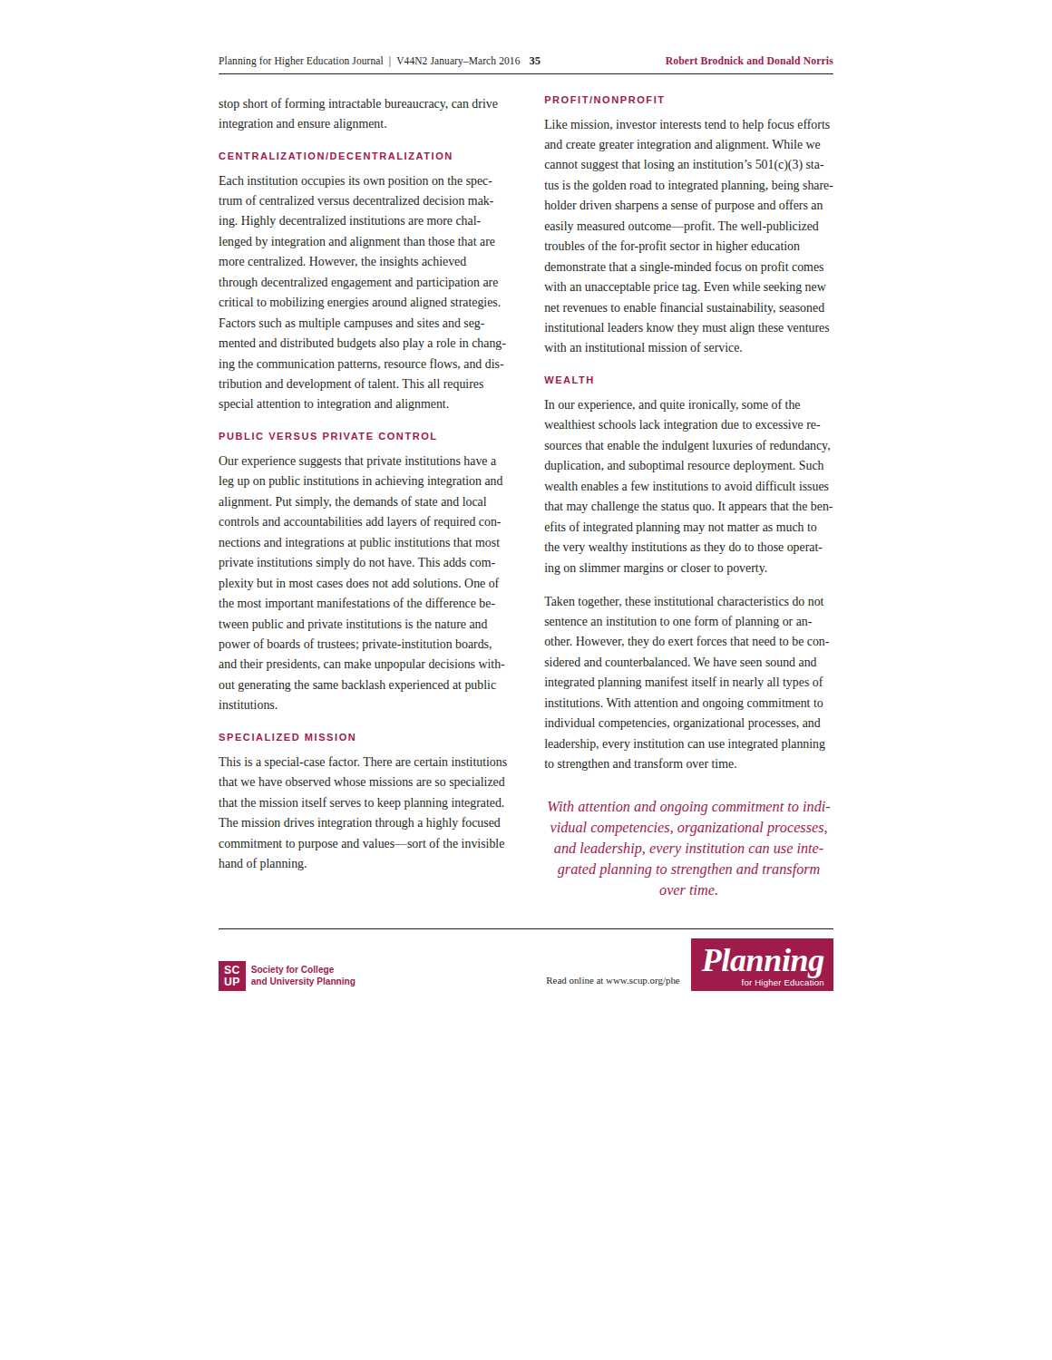Planning for Higher Education Journal | V44N2 January–March 2016 35
Robert Brodnick and Donald Norris
stop short of forming intractable bureaucracy, can drive integration and ensure alignment.
Centralization/Decentralization
Each institution occupies its own position on the spectrum of centralized versus decentralized decision making. Highly decentralized institutions are more challenged by integration and alignment than those that are more centralized. However, the insights achieved through decentralized engagement and participation are critical to mobilizing energies around aligned strategies. Factors such as multiple campuses and sites and segmented and distributed budgets also play a role in changing the communication patterns, resource flows, and distribution and development of talent. This all requires special attention to integration and alignment.
Public Versus Private Control
Our experience suggests that private institutions have a leg up on public institutions in achieving integration and alignment. Put simply, the demands of state and local controls and accountabilities add layers of required connections and integrations at public institutions that most private institutions simply do not have. This adds complexity but in most cases does not add solutions. One of the most important manifestations of the difference between public and private institutions is the nature and power of boards of trustees; private-institution boards, and their presidents, can make unpopular decisions without generating the same backlash experienced at public institutions.
Specialized Mission
This is a special-case factor. There are certain institutions that we have observed whose missions are so specialized that the mission itself serves to keep planning integrated. The mission drives integration through a highly focused commitment to purpose and values—sort of the invisible hand of planning.
Profit/Nonprofit
Like mission, investor interests tend to help focus efforts and create greater integration and alignment. While we cannot suggest that losing an institution’s 501(c)(3) status is the golden road to integrated planning, being shareholder driven sharpens a sense of purpose and offers an easily measured outcome—profit. The well-publicized troubles of the for-profit sector in higher education demonstrate that a single-minded focus on profit comes with an unacceptable price tag. Even while seeking new net revenues to enable financial sustainability, seasoned institutional leaders know they must align these ventures with an institutional mission of service.
Wealth
In our experience, and quite ironically, some of the wealthiest schools lack integration due to excessive resources that enable the indulgent luxuries of redundancy, duplication, and suboptimal resource deployment. Such wealth enables a few institutions to avoid difficult issues that may challenge the status quo. It appears that the benefits of integrated planning may not matter as much to the very wealthy institutions as they do to those operating on slimmer margins or closer to poverty.
Taken together, these institutional characteristics do not sentence an institution to one form of planning or another. However, they do exert forces that need to be considered and counterbalanced. We have seen sound and integrated planning manifest itself in nearly all types of institutions. With attention and ongoing commitment to individual competencies, organizational processes, and leadership, every institution can use integrated planning to strengthen and transform over time.
With attention and ongoing commitment to individual competencies, organizational processes, and leadership, every institution can use integrated planning to strengthen and transform over time.
SC UP
Society for College
and University Planning
Read online at www.scup.org/phe
Planning for Higher Education